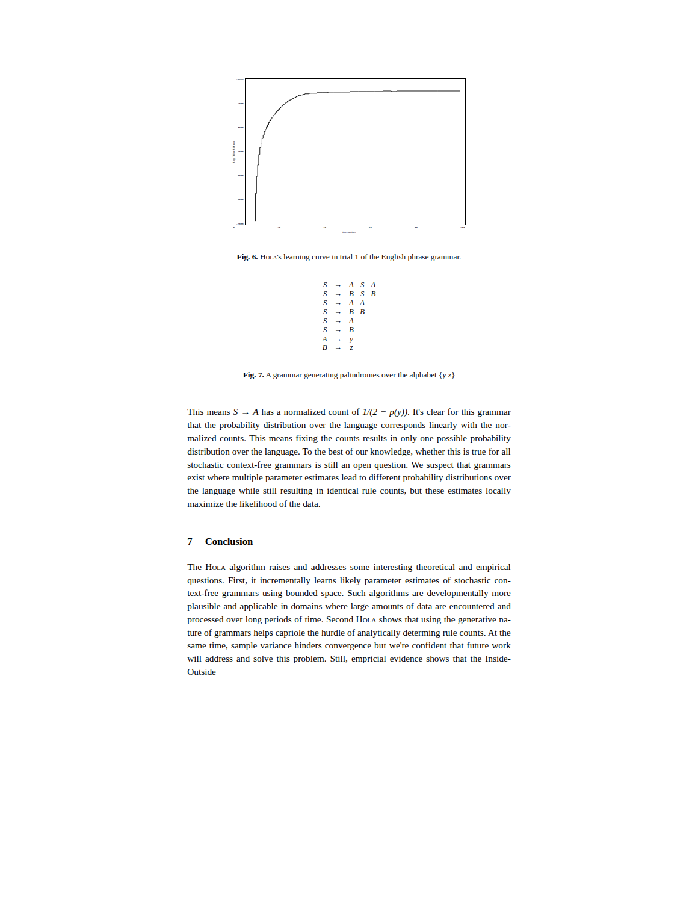log likelihood
-1000 -2000 -3000 -4000 -5000 -6000 -7000
0 20 40 60 80 100
iteration
Fig. 6. Hola's learning curve in trial 1 of the English phrase grammar.
| S | → | A | S | A |
| S | → | B | S | B |
| S | → | A | A | |
| S | → | B | B | |
| S | → | A | | |
| S | → | B | | |
| A | → | y | | |
| B | → | z | | |
Fig. 7. A grammar generating palindromes over the alphabet {y z}
This means S → A has a normalized count of 1/(2 − p(y)). It's clear for this grammar that the probability distribution over the language corresponds linearly with the normalized counts. This means fixing the counts results in only one possible probability distribution over the language. To the best of our knowledge, whether this is true for all stochastic context-free grammars is still an open question. We suspect that grammars exist where multiple parameter estimates lead to different probability distributions over the language while still resulting in identical rule counts, but these estimates locally maximize the likelihood of the data.
7 Conclusion
The Hola algorithm raises and addresses some interesting theoretical and empirical questions. First, it incrementally learns likely parameter estimates of stochastic context-free grammars using bounded space. Such algorithms are developmentally more plausible and applicable in domains where large amounts of data are encountered and processed over long periods of time. Second Hola shows that using the generative nature of grammars helps capriole the hurdle of analytically determing rule counts. At the same time, sample variance hinders convergence but we're confident that future work will address and solve this problem. Still, empricial evidence shows that the Inside-Outside